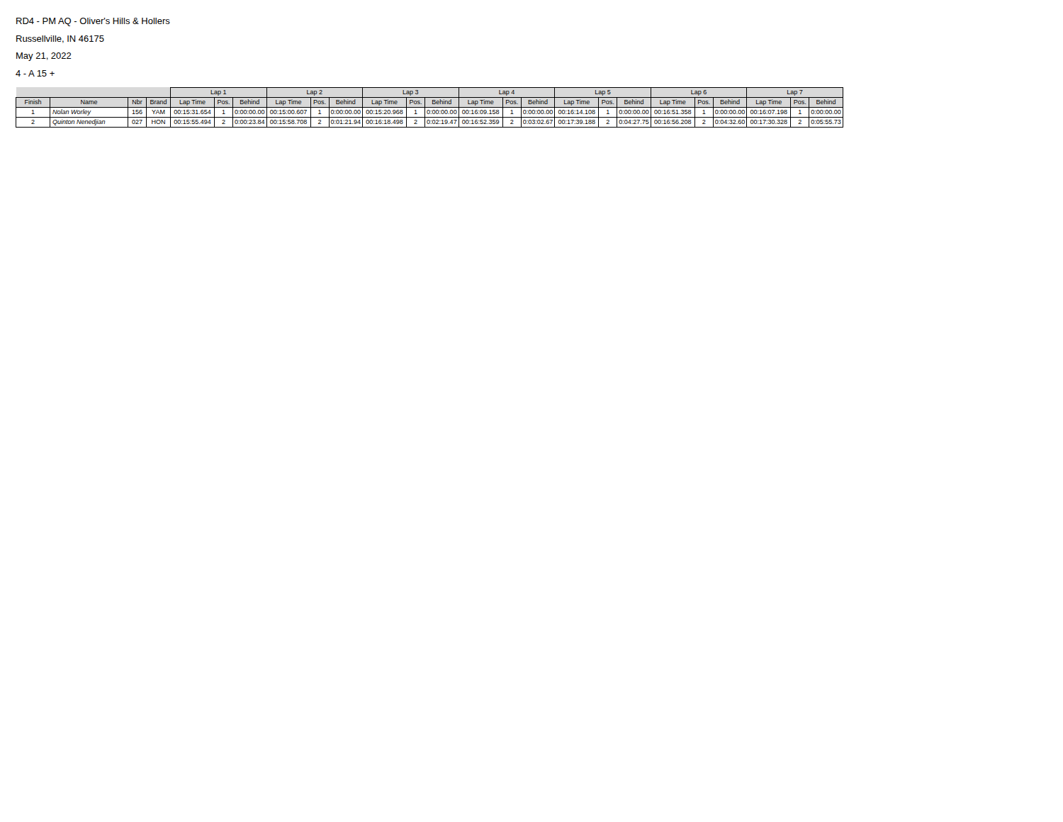RD4 - PM AQ - Oliver's Hills & Hollers
Russellville, IN 46175
May 21, 2022
4 - A 15 +
| | | | | Lap 1 | Lap 2 | Lap 3 | Lap 4 | Lap 5 | Lap 6 | Lap 7 |
| --- | --- | --- | --- | --- | --- | --- | --- | --- | --- | --- |
| Finish | Name | Nbr | Brand | Lap Time | Pos. | Behind | Lap Time | Pos. | Behind | Lap Time | Pos. | Behind | Lap Time | Pos. | Behind | Lap Time | Pos. | Behind | Lap Time | Pos. | Behind | Lap Time | Pos. | Behind |
| 1 | Nolan Worley | 156 | YAM | 00:15:31.654 | 1 | 0:00:00.00 | 00:15:00.607 | 1 | 0:00:00.00 | 00:15:20.968 | 1 | 0:00:00.00 | 00:16:09.158 | 1 | 0:00:00.00 | 00:16:14.108 | 1 | 0:00:00.00 | 00:16:51.358 | 1 | 0:00:00.00 | 00:16:07.198 | 1 | 0:00:00.00 |
| 2 | Quinton Nenedjian | 027 | HON | 00:15:55.494 | 2 | 0:00:23.84 | 00:15:58.708 | 2 | 0:01:21.94 | 00:16:18.498 | 2 | 0:02:19.47 | 00:16:52.359 | 2 | 0:03:02.67 | 00:17:39.188 | 2 | 0:04:27.75 | 00:16:56.208 | 2 | 0:04:32.60 | 00:17:30.328 | 2 | 0:05:55.73 |